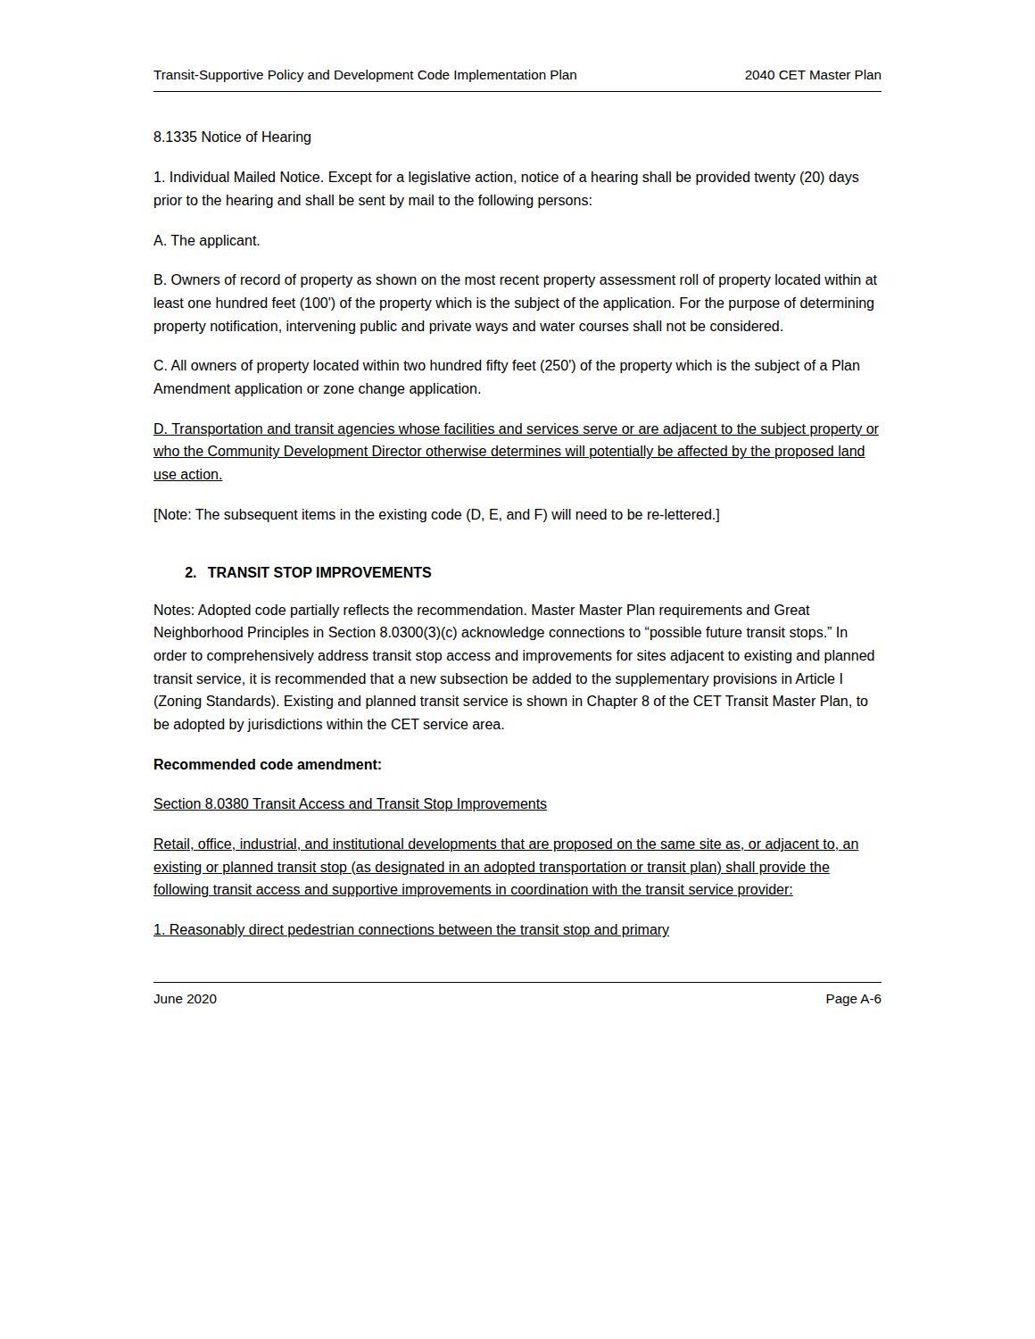Transit-Supportive Policy and Development Code Implementation Plan
2040 CET Master Plan
8.1335 Notice of Hearing
1. Individual Mailed Notice. Except for a legislative action, notice of a hearing shall be provided twenty (20) days prior to the hearing and shall be sent by mail to the following persons:
A. The applicant.
B. Owners of record of property as shown on the most recent property assessment roll of property located within at least one hundred feet (100') of the property which is the subject of the application. For the purpose of determining property notification, intervening public and private ways and water courses shall not be considered.
C. All owners of property located within two hundred fifty feet (250') of the property which is the subject of a Plan Amendment application or zone change application.
D. Transportation and transit agencies whose facilities and services serve or are adjacent to the subject property or who the Community Development Director otherwise determines will potentially be affected by the proposed land use action.
[Note: The subsequent items in the existing code (D, E, and F) will need to be re-lettered.]
2. TRANSIT STOP IMPROVEMENTS
Notes: Adopted code partially reflects the recommendation. Master Master Plan requirements and Great Neighborhood Principles in Section 8.0300(3)(c) acknowledge connections to “possible future transit stops.” In order to comprehensively address transit stop access and improvements for sites adjacent to existing and planned transit service, it is recommended that a new subsection be added to the supplementary provisions in Article I (Zoning Standards). Existing and planned transit service is shown in Chapter 8 of the CET Transit Master Plan, to be adopted by jurisdictions within the CET service area.
Recommended code amendment:
Section 8.0380 Transit Access and Transit Stop Improvements
Retail, office, industrial, and institutional developments that are proposed on the same site as, or adjacent to, an existing or planned transit stop (as designated in an adopted transportation or transit plan) shall provide the following transit access and supportive improvements in coordination with the transit service provider:
1. Reasonably direct pedestrian connections between the transit stop and primary
June 2020
Page A-6